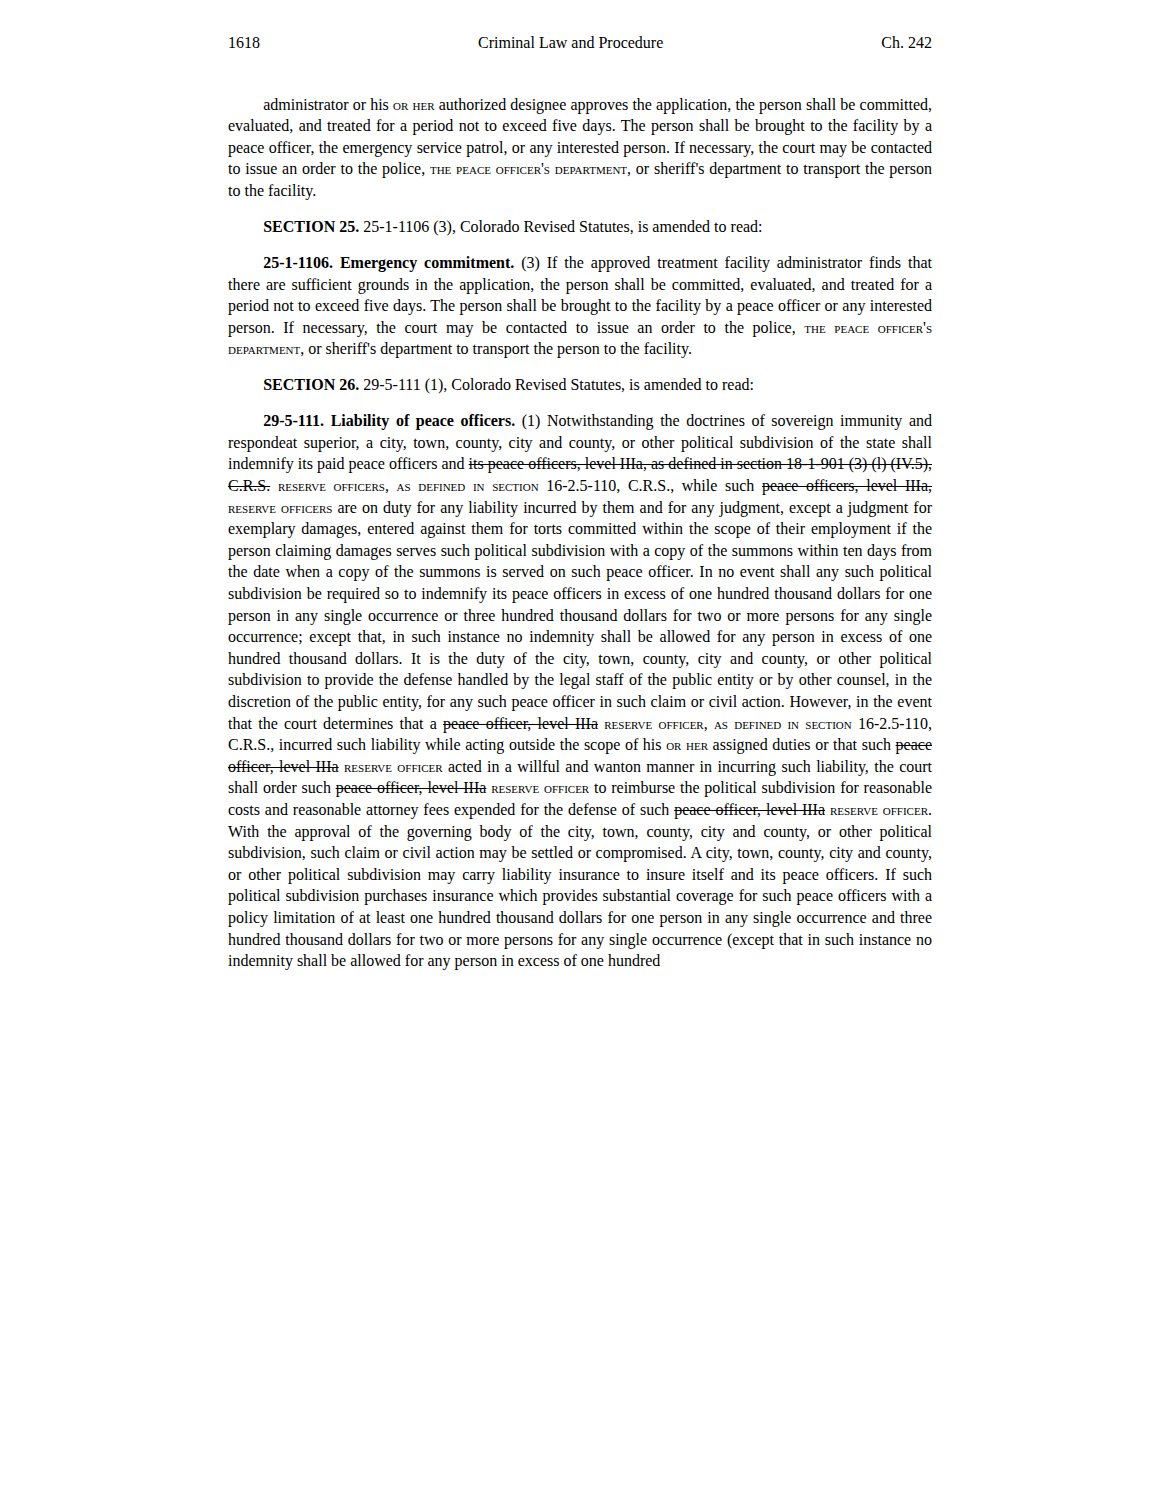1618 Criminal Law and Procedure Ch. 242
administrator or his or her authorized designee approves the application, the person shall be committed, evaluated, and treated for a period not to exceed five days. The person shall be brought to the facility by a peace officer, the emergency service patrol, or any interested person. If necessary, the court may be contacted to issue an order to the police, the peace officer's department, or sheriff's department to transport the person to the facility.
SECTION 25. 25-1-1106 (3), Colorado Revised Statutes, is amended to read:
25-1-1106. Emergency commitment. (3) If the approved treatment facility administrator finds that there are sufficient grounds in the application, the person shall be committed, evaluated, and treated for a period not to exceed five days. The person shall be brought to the facility by a peace officer or any interested person. If necessary, the court may be contacted to issue an order to the police, the peace officer's department, or sheriff's department to transport the person to the facility.
SECTION 26. 29-5-111 (1), Colorado Revised Statutes, is amended to read:
29-5-111. Liability of peace officers. (1) Notwithstanding the doctrines of sovereign immunity and respondeat superior, a city, town, county, city and county, or other political subdivision of the state shall indemnify its paid peace officers and its peace officers, level IIIa, as defined in section 18-1-901 (3) (l) (IV.5), C.R.S. reserve officers, as defined in section 16-2.5-110, C.R.S., while such peace officers, level IIIa, reserve officers are on duty for any liability incurred by them and for any judgment, except a judgment for exemplary damages, entered against them for torts committed within the scope of their employment if the person claiming damages serves such political subdivision with a copy of the summons within ten days from the date when a copy of the summons is served on such peace officer. In no event shall any such political subdivision be required so to indemnify its peace officers in excess of one hundred thousand dollars for one person in any single occurrence or three hundred thousand dollars for two or more persons for any single occurrence; except that, in such instance no indemnity shall be allowed for any person in excess of one hundred thousand dollars. It is the duty of the city, town, county, city and county, or other political subdivision to provide the defense handled by the legal staff of the public entity or by other counsel, in the discretion of the public entity, for any such peace officer in such claim or civil action. However, in the event that the court determines that a peace officer, level IIIa reserve officer, as defined in section 16-2.5-110, C.R.S., incurred such liability while acting outside the scope of his or her assigned duties or that such peace officer, level IIIa reserve officer acted in a willful and wanton manner in incurring such liability, the court shall order such peace officer, level IIIa reserve officer to reimburse the political subdivision for reasonable costs and reasonable attorney fees expended for the defense of such peace officer, level IIIa reserve officer. With the approval of the governing body of the city, town, county, city and county, or other political subdivision, such claim or civil action may be settled or compromised. A city, town, county, city and county, or other political subdivision may carry liability insurance to insure itself and its peace officers. If such political subdivision purchases insurance which provides substantial coverage for such peace officers with a policy limitation of at least one hundred thousand dollars for one person in any single occurrence and three hundred thousand dollars for two or more persons for any single occurrence (except that in such instance no indemnity shall be allowed for any person in excess of one hundred